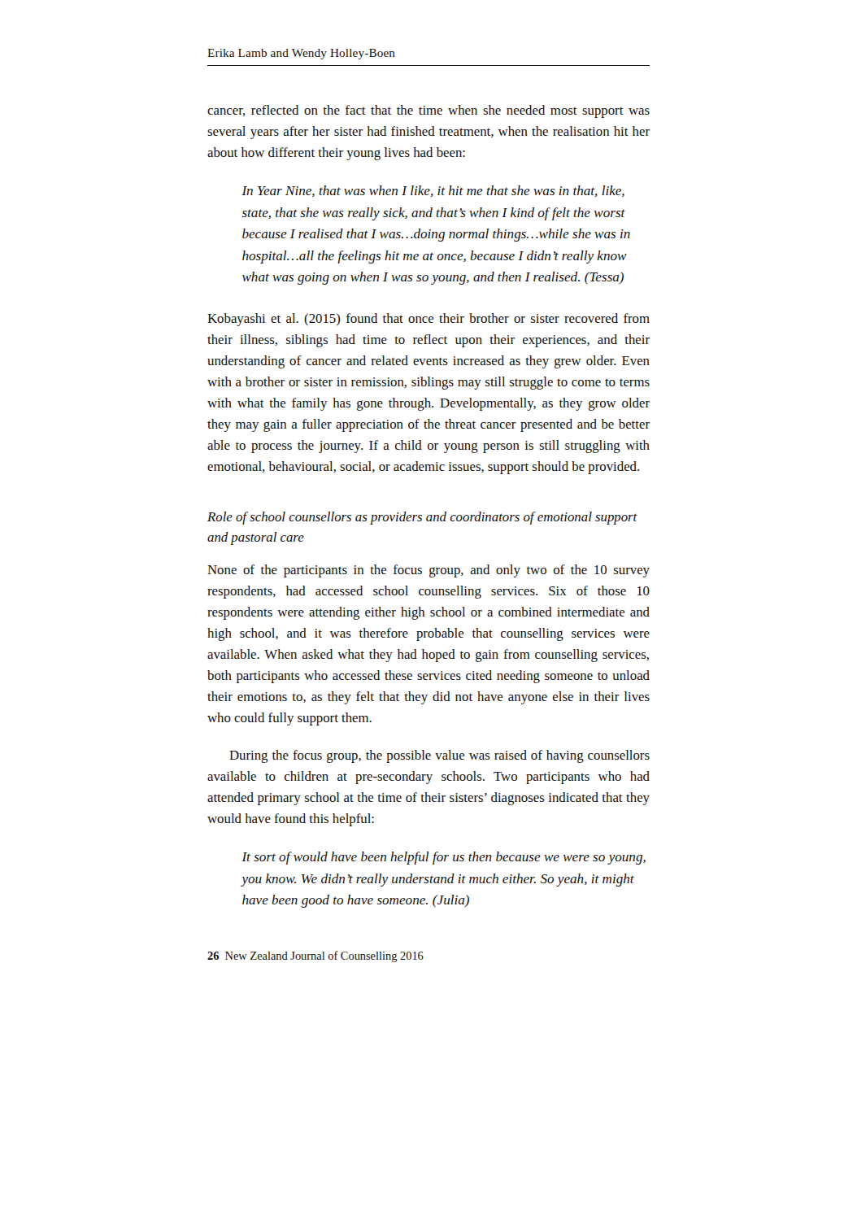Erika Lamb and Wendy Holley-Boen
cancer, reflected on the fact that the time when she needed most support was several years after her sister had finished treatment, when the realisation hit her about how different their young lives had been:
In Year Nine, that was when I like, it hit me that she was in that, like, state, that she was really sick, and that’s when I kind of felt the worst because I realised that I was…doing normal things…while she was in hospital…all the feelings hit me at once, because I didn’t really know what was going on when I was so young, and then I realised. (Tessa)
Kobayashi et al. (2015) found that once their brother or sister recovered from their illness, siblings had time to reflect upon their experiences, and their understanding of cancer and related events increased as they grew older. Even with a brother or sister in remission, siblings may still struggle to come to terms with what the family has gone through. Developmentally, as they grow older they may gain a fuller appreciation of the threat cancer presented and be better able to process the journey. If a child or young person is still struggling with emotional, behavioural, social, or academic issues, support should be provided.
Role of school counsellors as providers and coordinators of emotional support and pastoral care
None of the participants in the focus group, and only two of the 10 survey respondents, had accessed school counselling services. Six of those 10 respondents were attending either high school or a combined intermediate and high school, and it was therefore probable that counselling services were available. When asked what they had hoped to gain from counselling services, both participants who accessed these services cited needing someone to unload their emotions to, as they felt that they did not have anyone else in their lives who could fully support them.
During the focus group, the possible value was raised of having counsellors available to children at pre-secondary schools. Two participants who had attended primary school at the time of their sisters’ diagnoses indicated that they would have found this helpful:
It sort of would have been helpful for us then because we were so young, you know. We didn’t really understand it much either. So yeah, it might have been good to have someone. (Julia)
26 New Zealand Journal of Counselling 2016